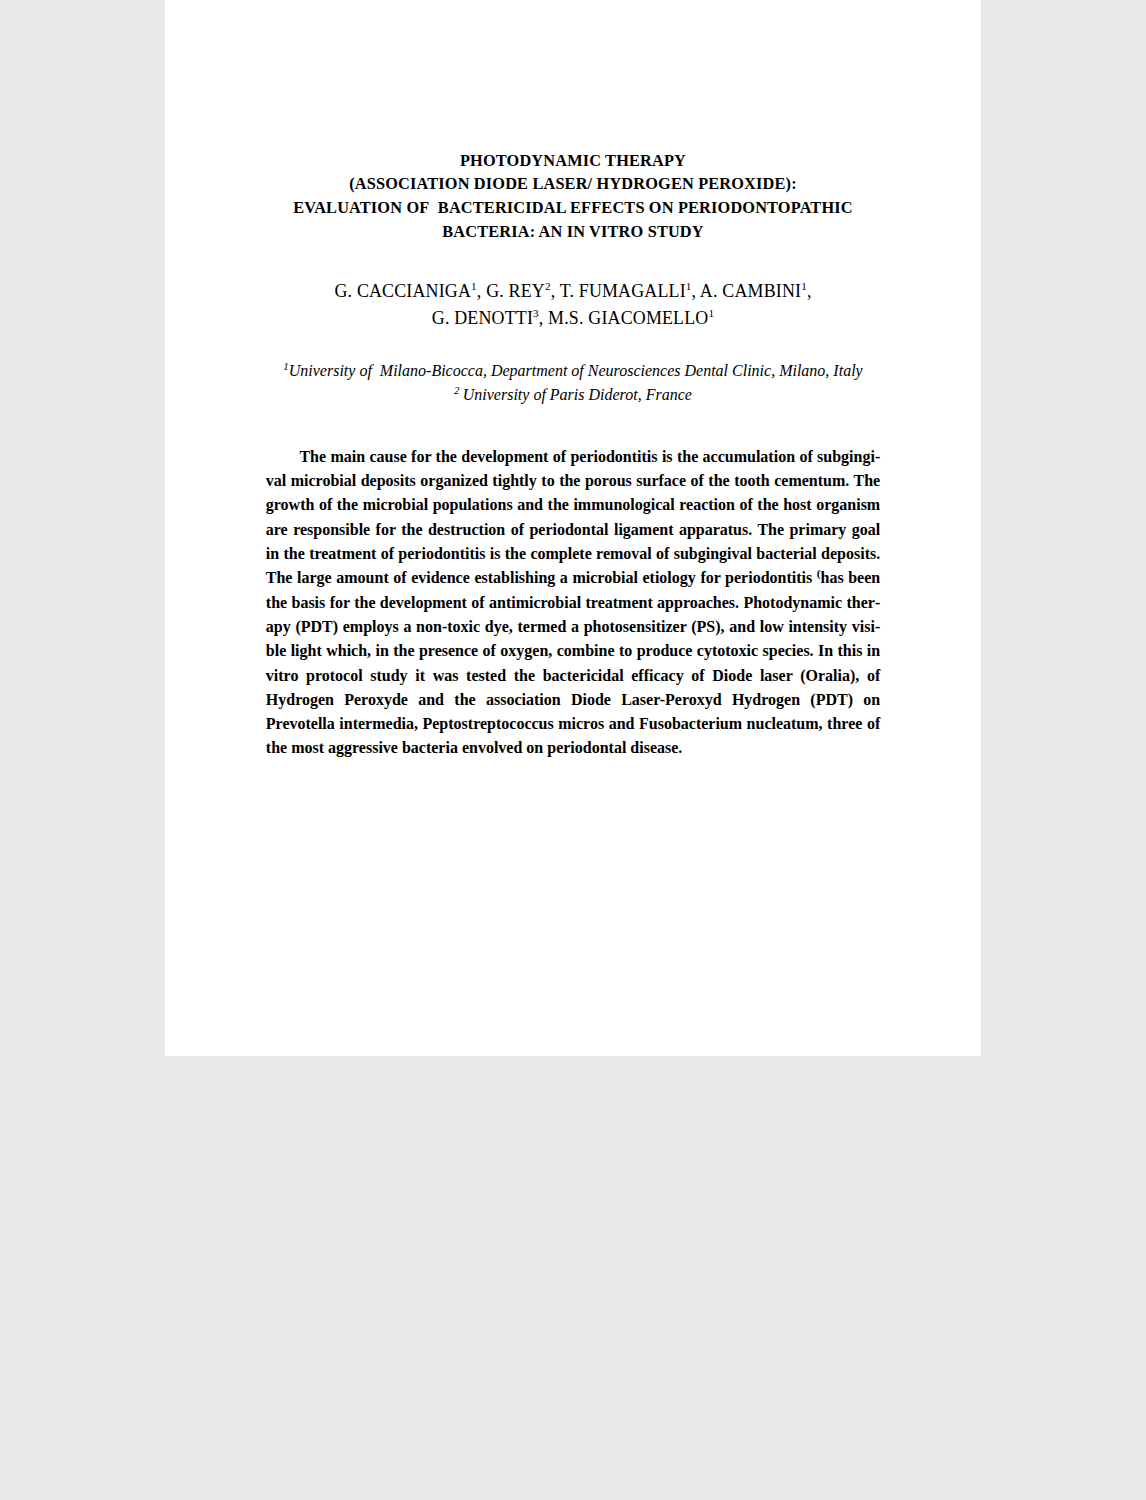Photodynamic Therapy
(Association Diode Laser/ Hydrogen Peroxide):
Evaluation of Bactericidal Effects on Periodontopathic Bacteria: An In Vitro Study
G. CACCIANIGA1, G. REY2, T. FUMAGALLI1, A. CAMBINI1,
G. DENOTTI3, M.S. GIACOMELLO1
1University of Milano-Bicocca, Department of Neurosciences Dental Clinic, Milano, Italy
2 University of Paris Diderot, France
The main cause for the development of periodontitis is the accumulation of subgingival microbial deposits organized tightly to the porous surface of the tooth cementum. The growth of the microbial populations and the immunological reaction of the host organism are responsible for the destruction of periodontal ligament apparatus. The primary goal in the treatment of periodontitis is the complete removal of subgingival bacterial deposits. The large amount of evidence establishing a microbial etiology for periodontitis (has been the basis for the development of antimicrobial treatment approaches. Photodynamic therapy (PDT) employs a non-toxic dye, termed a photosensitizer (PS), and low intensity visible light which, in the presence of oxygen, combine to produce cytotoxic species. In this in vitro protocol study it was tested the bactericidal efficacy of Diode laser (Oralia), of Hydrogen Peroxyde and the association Diode Laser-Peroxyd Hydrogen (PDT) on Prevotella intermedia, Peptostreptococcus micros and Fusobacterium nucleatum, three of the most aggressive bacteria envolved on periodontal disease.